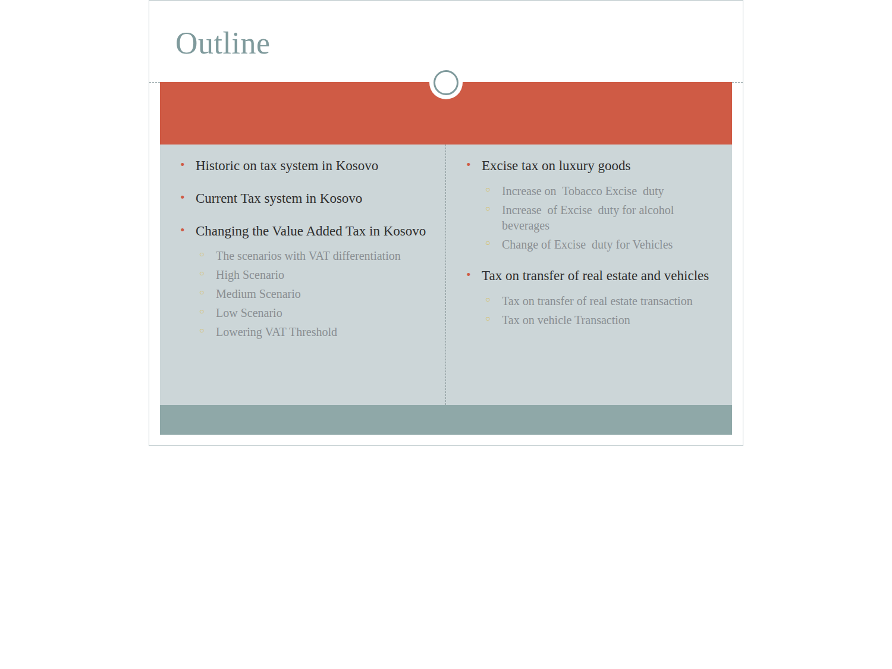Outline
Historic on tax system in Kosovo
Current Tax system in Kosovo
Changing the Value Added Tax in Kosovo
The scenarios with VAT differentiation
High Scenario
Medium Scenario
Low Scenario
Lowering VAT Threshold
Excise tax on luxury goods
Increase on Tobacco Excise duty
Increase of Excise duty for alcohol beverages
Change of Excise duty for Vehicles
Tax on transfer of real estate and vehicles
Tax on transfer of real estate transaction
Tax on vehicle Transaction